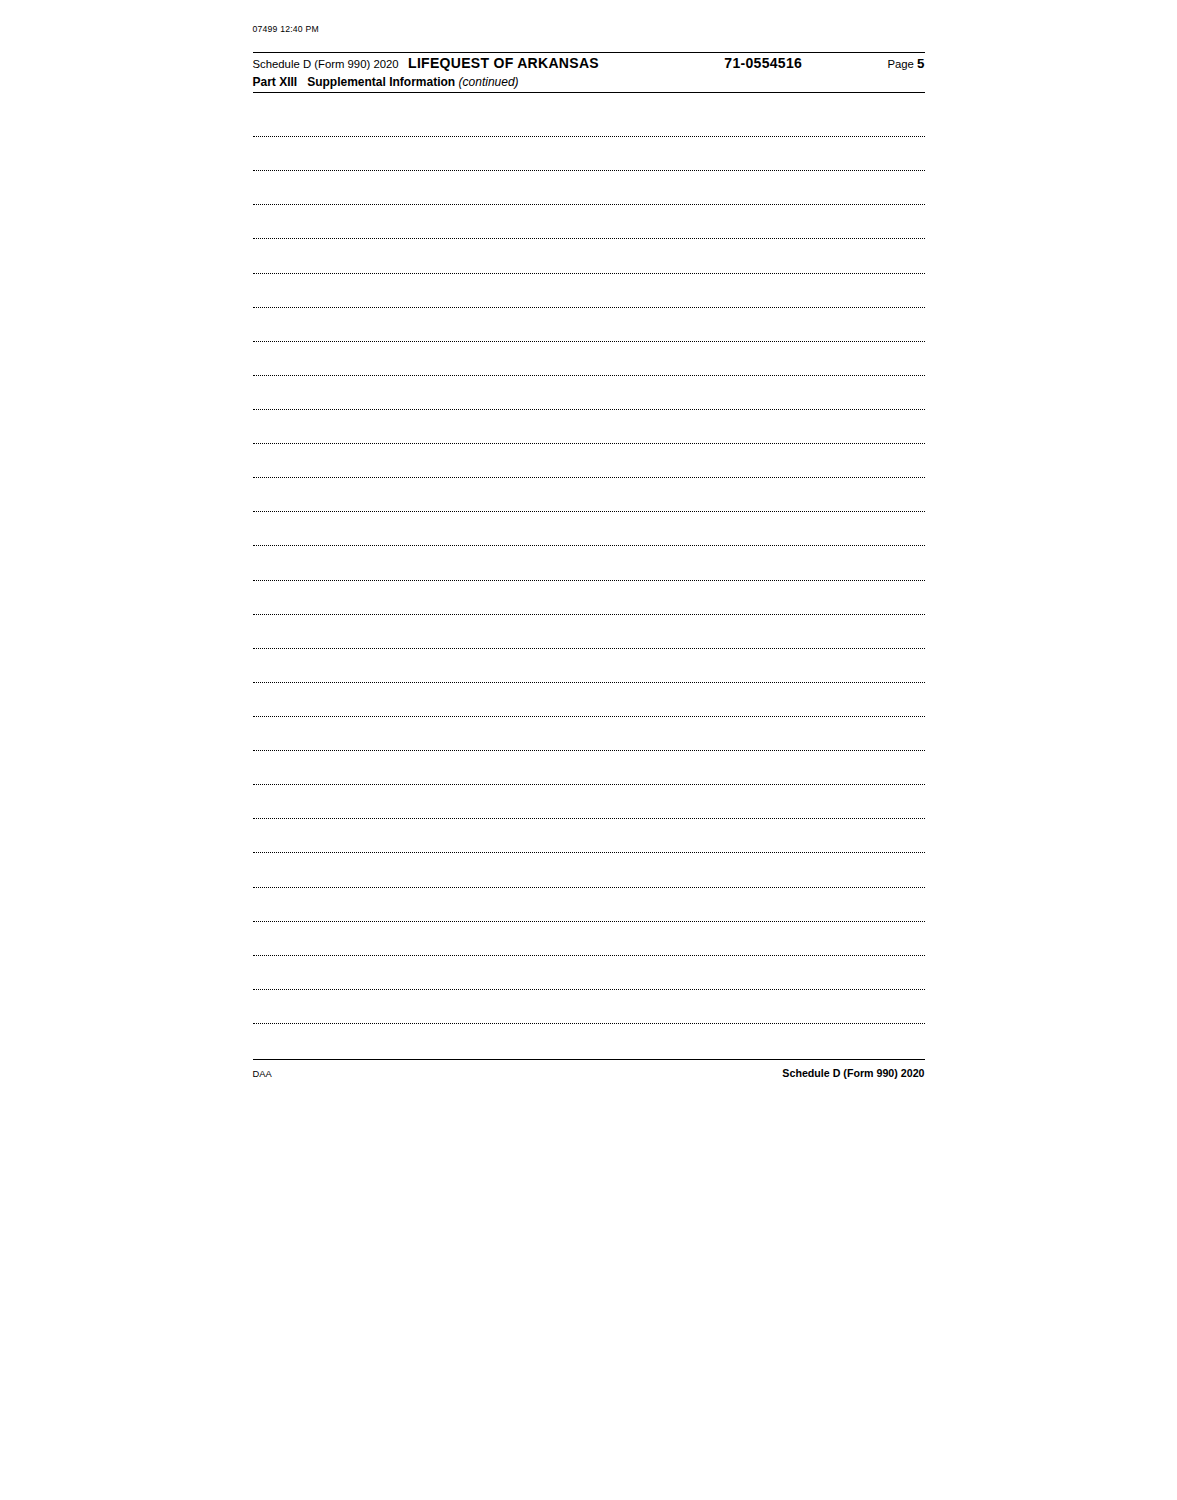07499 12:40 PM
Schedule D (Form 990) 2020 LIFEQUEST OF ARKANSAS
71-0554516
Page 5
Part XIII
Supplemental Information (continued)
DAA
Schedule D (Form 990) 2020